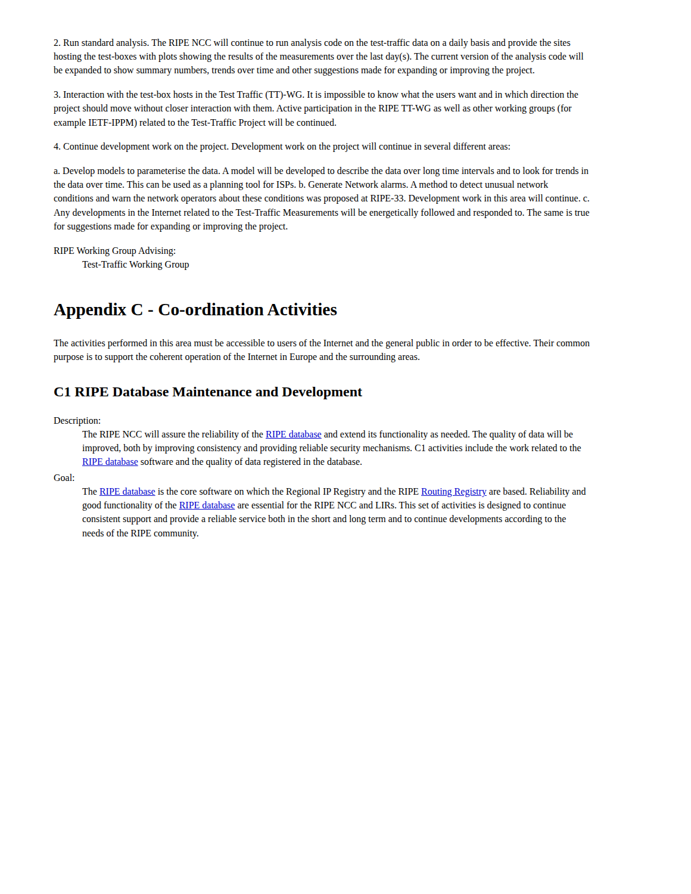2. Run standard analysis. The RIPE NCC will continue to run analysis code on the test-traffic data on a daily basis and provide the sites hosting the test-boxes with plots showing the results of the measurements over the last day(s). The current version of the analysis code will be expanded to show summary numbers, trends over time and other suggestions made for expanding or improving the project.
3. Interaction with the test-box hosts in the Test Traffic (TT)-WG. It is impossible to know what the users want and in which direction the project should move without closer interaction with them. Active participation in the RIPE TT-WG as well as other working groups (for example IETF-IPPM) related to the Test-Traffic Project will be continued.
4. Continue development work on the project. Development work on the project will continue in several different areas:
a. Develop models to parameterise the data. A model will be developed to describe the data over long time intervals and to look for trends in the data over time. This can be used as a planning tool for ISPs. b. Generate Network alarms. A method to detect unusual network conditions and warn the network operators about these conditions was proposed at RIPE-33. Development work in this area will continue. c. Any developments in the Internet related to the Test-Traffic Measurements will be energetically followed and responded to. The same is true for suggestions made for expanding or improving the project.
RIPE Working Group Advising:
Test-Traffic Working Group
Appendix C - Co-ordination Activities
The activities performed in this area must be accessible to users of the Internet and the general public in order to be effective. Their common purpose is to support the coherent operation of the Internet in Europe and the surrounding areas.
C1 RIPE Database Maintenance and Development
Description:
The RIPE NCC will assure the reliability of the RIPE database and extend its functionality as needed. The quality of data will be improved, both by improving consistency and providing reliable security mechanisms. C1 activities include the work related to the RIPE database software and the quality of data registered in the database.
Goal:
The RIPE database is the core software on which the Regional IP Registry and the RIPE Routing Registry are based. Reliability and good functionality of the RIPE database are essential for the RIPE NCC and LIRs. This set of activities is designed to continue consistent support and provide a reliable service both in the short and long term and to continue developments according to the needs of the RIPE community.